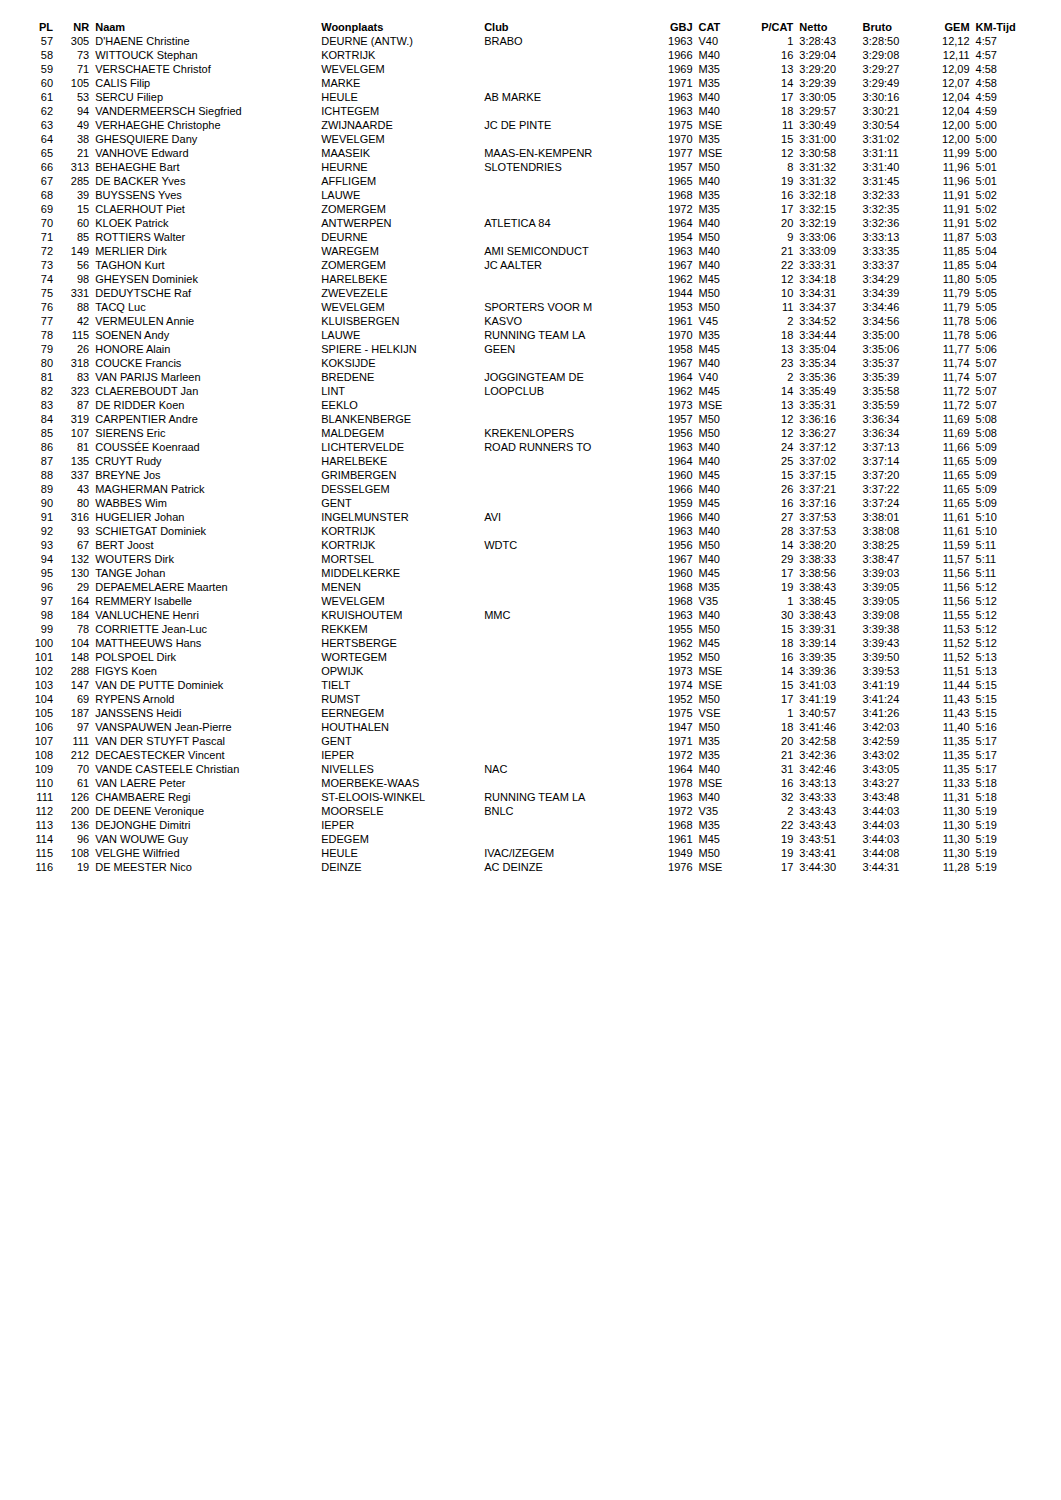| PL | NR | Naam | Woonplaats | Club | GBJ | CAT | P/CAT | Netto | Bruto | GEM | KM-Tijd |
| --- | --- | --- | --- | --- | --- | --- | --- | --- | --- | --- | --- |
| 57 | 305 | D'HAENE Christine | DEURNE (ANTW.) | BRABO | 1963 | V40 | 1 | 3:28:43 | 3:28:50 | 12,12 | 4:57 |
| 58 | 73 | WITTOUCK Stephan | KORTRIJK | | 1966 | M40 | 16 | 3:29:04 | 3:29:08 | 12,11 | 4:57 |
| 59 | 71 | VERSCHAETE Christof | WEVELGEM | | 1969 | M35 | 13 | 3:29:20 | 3:29:27 | 12,09 | 4:58 |
| 60 | 105 | CALIS Filip | MARKE | | 1971 | M35 | 14 | 3:29:39 | 3:29:49 | 12,07 | 4:58 |
| 61 | 53 | SERCU Filiep | HEULE | AB MARKE | 1963 | M40 | 17 | 3:30:05 | 3:30:16 | 12,04 | 4:59 |
| 62 | 94 | VANDERMEERSCH Siegfried | ICHTEGEM | | 1963 | M40 | 18 | 3:29:57 | 3:30:21 | 12,04 | 4:59 |
| 63 | 49 | VERHAEGHE Christophe | ZWIJNAARDE | JC DE PINTE | 1975 | MSE | 11 | 3:30:49 | 3:30:54 | 12,00 | 5:00 |
| 64 | 38 | GHESQUIERE Dany | WEVELGEM | | 1970 | M35 | 15 | 3:31:00 | 3:31:02 | 12,00 | 5:00 |
| 65 | 21 | VANHOVE Edward | MAASEIK | MAAS-EN-KEMPENR | 1977 | MSE | 12 | 3:30:58 | 3:31:11 | 11,99 | 5:00 |
| 66 | 313 | BEHAEGHE Bart | HEURNE | SLOTENDRIES | 1957 | M50 | 8 | 3:31:32 | 3:31:40 | 11,96 | 5:01 |
| 67 | 285 | DE BACKER Yves | AFFLIGEM | | 1965 | M40 | 19 | 3:31:32 | 3:31:45 | 11,96 | 5:01 |
| 68 | 39 | BUYSSENS Yves | LAUWE | | 1968 | M35 | 16 | 3:32:18 | 3:32:33 | 11,91 | 5:02 |
| 69 | 15 | CLAERHOUT Piet | ZOMERGEM | | 1972 | M35 | 17 | 3:32:15 | 3:32:35 | 11,91 | 5:02 |
| 70 | 60 | KLOEK Patrick | ANTWERPEN | ATLETICA 84 | 1964 | M40 | 20 | 3:32:19 | 3:32:36 | 11,91 | 5:02 |
| 71 | 85 | ROTTIERS Walter | DEURNE | | 1954 | M50 | 9 | 3:33:06 | 3:33:13 | 11,87 | 5:03 |
| 72 | 149 | MERLIER Dirk | WAREGEM | AMI SEMICONDUCT | 1963 | M40 | 21 | 3:33:09 | 3:33:35 | 11,85 | 5:04 |
| 73 | 56 | TAGHON Kurt | ZOMERGEM | JC AALTER | 1967 | M40 | 22 | 3:33:31 | 3:33:37 | 11,85 | 5:04 |
| 74 | 98 | GHEYSEN Dominiek | HARELBEKE | | 1962 | M45 | 12 | 3:34:18 | 3:34:29 | 11,80 | 5:05 |
| 75 | 331 | DEDUYTSCHE Raf | ZWEVEZELE | | 1944 | M50 | 10 | 3:34:31 | 3:34:39 | 11,79 | 5:05 |
| 76 | 88 | TACQ Luc | WEVELGEM | SPORTERS VOOR M | 1953 | M50 | 11 | 3:34:37 | 3:34:46 | 11,79 | 5:05 |
| 77 | 42 | VERMEULEN Annie | KLUISBERGEN | KASVO | 1961 | V45 | 2 | 3:34:52 | 3:34:56 | 11,78 | 5:06 |
| 78 | 115 | SOENEN Andy | LAUWE | RUNNING TEAM LA | 1970 | M35 | 18 | 3:34:44 | 3:35:00 | 11,78 | 5:06 |
| 79 | 26 | HONORE Alain | SPIERE - HELKIJN | GEEN | 1958 | M45 | 13 | 3:35:04 | 3:35:06 | 11,77 | 5:06 |
| 80 | 318 | COUCKE Francis | KOKSIJDE | | 1967 | M40 | 23 | 3:35:34 | 3:35:37 | 11,74 | 5:07 |
| 81 | 83 | VAN PARIJS Marleen | BREDENE | JOGGINGTEAM DE | 1964 | V40 | 2 | 3:35:36 | 3:35:39 | 11,74 | 5:07 |
| 82 | 323 | CLAEREBOUDT Jan | LINT | LOOPCLUB | 1962 | M45 | 14 | 3:35:49 | 3:35:58 | 11,72 | 5:07 |
| 83 | 87 | DE RIDDER Koen | EEKLO | | 1973 | MSE | 13 | 3:35:31 | 3:35:59 | 11,72 | 5:07 |
| 84 | 319 | CARPENTIER Andre | BLANKENBERGE | | 1957 | M50 | 12 | 3:36:16 | 3:36:34 | 11,69 | 5:08 |
| 85 | 107 | SIERENS Eric | MALDEGEM | KREKENLOPERS | 1956 | M50 | 12 | 3:36:27 | 3:36:34 | 11,69 | 5:08 |
| 86 | 81 | COUSSÉE Koenraad | LICHTERVELDE | ROAD RUNNERS TO | 1963 | M40 | 24 | 3:37:12 | 3:37:13 | 11,66 | 5:09 |
| 87 | 135 | CRUYT Rudy | HARELBEKE | | 1964 | M40 | 25 | 3:37:02 | 3:37:14 | 11,65 | 5:09 |
| 88 | 337 | BREYNE Jos | GRIMBERGEN | | 1960 | M45 | 15 | 3:37:15 | 3:37:20 | 11,65 | 5:09 |
| 89 | 43 | MAGHERMAN Patrick | DESSELGEM | | 1966 | M40 | 26 | 3:37:21 | 3:37:22 | 11,65 | 5:09 |
| 90 | 80 | WABBES Wim | GENT | | 1959 | M45 | 16 | 3:37:16 | 3:37:24 | 11,65 | 5:09 |
| 91 | 316 | HUGELIER Johan | INGELMUNSTER | AVI | 1966 | M40 | 27 | 3:37:53 | 3:38:01 | 11,61 | 5:10 |
| 92 | 93 | SCHIETGAT Dominiek | KORTRIJK | | 1963 | M40 | 28 | 3:37:53 | 3:38:08 | 11,61 | 5:10 |
| 93 | 67 | BERT Joost | KORTRIJK | WDTC | 1956 | M50 | 14 | 3:38:20 | 3:38:25 | 11,59 | 5:11 |
| 94 | 132 | WOUTERS Dirk | MORTSEL | | 1967 | M40 | 29 | 3:38:33 | 3:38:47 | 11,57 | 5:11 |
| 95 | 130 | TANGE Johan | MIDDELKERKE | | 1960 | M45 | 17 | 3:38:56 | 3:39:03 | 11,56 | 5:11 |
| 96 | 29 | DEPAEMELAERE Maarten | MENEN | | 1968 | M35 | 19 | 3:38:43 | 3:39:05 | 11,56 | 5:12 |
| 97 | 164 | REMMERY Isabelle | WEVELGEM | | 1968 | V35 | 1 | 3:38:45 | 3:39:05 | 11,56 | 5:12 |
| 98 | 184 | VANLUCHENE Henri | KRUISHOUTEM | MMC | 1963 | M40 | 30 | 3:38:43 | 3:39:08 | 11,55 | 5:12 |
| 99 | 78 | CORRIETTE Jean-Luc | REKKEM | | 1955 | M50 | 15 | 3:39:31 | 3:39:38 | 11,53 | 5:12 |
| 100 | 104 | MATTHEEUWS Hans | HERTSBERGE | | 1962 | M45 | 18 | 3:39:14 | 3:39:43 | 11,52 | 5:12 |
| 101 | 148 | POLSPOEL Dirk | WORTEGEM | | 1952 | M50 | 16 | 3:39:35 | 3:39:50 | 11,52 | 5:13 |
| 102 | 288 | FIGYS Koen | OPWIJK | | 1973 | MSE | 14 | 3:39:36 | 3:39:53 | 11,51 | 5:13 |
| 103 | 147 | VAN DE PUTTE Dominiek | TIELT | | 1974 | MSE | 15 | 3:41:03 | 3:41:19 | 11,44 | 5:15 |
| 104 | 69 | RYPENS Arnold | RUMST | | 1952 | M50 | 17 | 3:41:19 | 3:41:24 | 11,43 | 5:15 |
| 105 | 187 | JANSSENS Heidi | EERNEGEM | | 1975 | VSE | 1 | 3:40:57 | 3:41:26 | 11,43 | 5:15 |
| 106 | 97 | VANSPAUWEN Jean-Pierre | HOUTHALEN | | 1947 | M50 | 18 | 3:41:46 | 3:42:03 | 11,40 | 5:16 |
| 107 | 111 | VAN DER STUYFT Pascal | GENT | | 1971 | M35 | 20 | 3:42:58 | 3:42:59 | 11,35 | 5:17 |
| 108 | 212 | DECAESTECKER Vincent | IEPER | | 1972 | M35 | 21 | 3:42:36 | 3:43:02 | 11,35 | 5:17 |
| 109 | 70 | VANDE CASTEELE Christian | NIVELLES | NAC | 1964 | M40 | 31 | 3:42:46 | 3:43:05 | 11,35 | 5:17 |
| 110 | 61 | VAN LAERE Peter | MOERBEKE-WAAS | | 1978 | MSE | 16 | 3:43:13 | 3:43:27 | 11,33 | 5:18 |
| 111 | 126 | CHAMBAERE Regi | ST-ELOOIS-WINKEL | RUNNING TEAM LA | 1963 | M40 | 32 | 3:43:33 | 3:43:48 | 11,31 | 5:18 |
| 112 | 200 | DE DEENE Veronique | MOORSELE | BNLC | 1972 | V35 | 2 | 3:43:43 | 3:44:03 | 11,30 | 5:19 |
| 113 | 136 | DEJONGHE Dimitri | IEPER | | 1968 | M35 | 22 | 3:43:43 | 3:44:03 | 11,30 | 5:19 |
| 114 | 96 | VAN WOUWE Guy | EDEGEM | | 1961 | M45 | 19 | 3:43:51 | 3:44:03 | 11,30 | 5:19 |
| 115 | 108 | VELGHE Wilfried | HEULE | IVAC/IZEGEM | 1949 | M50 | 19 | 3:43:41 | 3:44:08 | 11,30 | 5:19 |
| 116 | 19 | DE MEESTER Nico | DEINZE | AC DEINZE | 1976 | MSE | 17 | 3:44:30 | 3:44:31 | 11,28 | 5:19 |